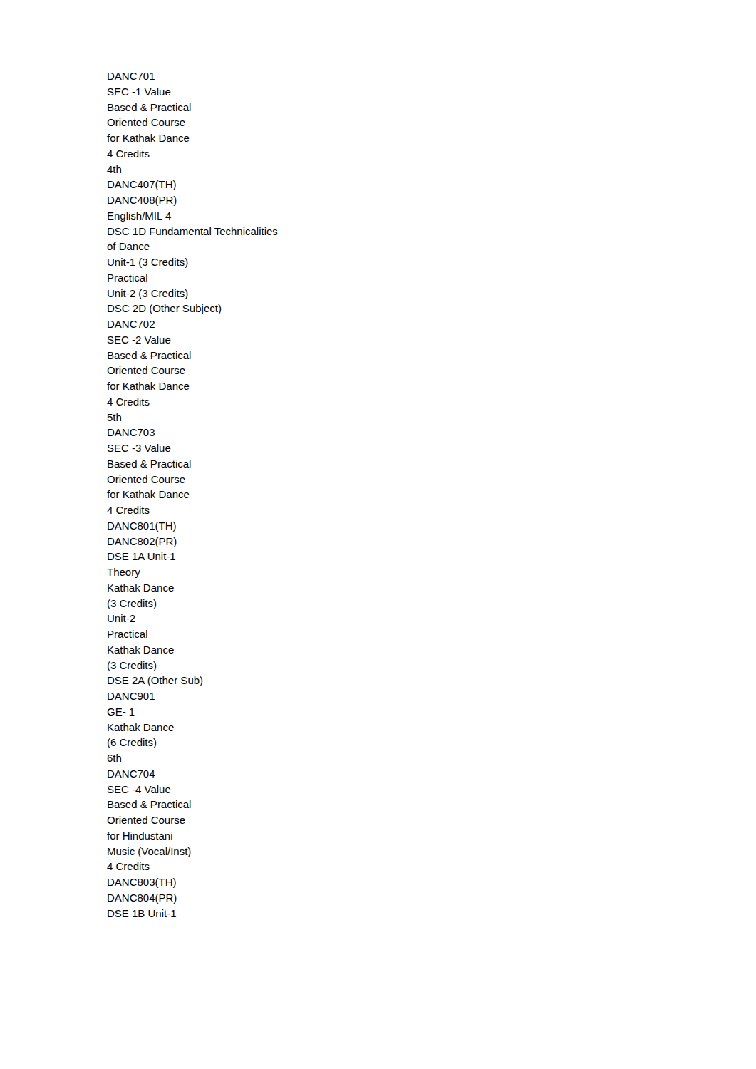DANC701
SEC -1 Value
Based & Practical
Oriented Course
for Kathak Dance
4 Credits
4th
DANC407(TH)
DANC408(PR)
English/MIL 4
DSC 1D Fundamental Technicalities
of Dance
Unit-1 (3 Credits)
Practical
Unit-2 (3 Credits)
DSC 2D (Other Subject)
DANC702
SEC -2 Value
Based & Practical
Oriented Course
for Kathak Dance
4 Credits
5th
DANC703
SEC -3 Value
Based & Practical
Oriented Course
for Kathak Dance
4 Credits
DANC801(TH)
DANC802(PR)
DSE 1A Unit-1
Theory
Kathak Dance
(3 Credits)
Unit-2
Practical
Kathak Dance
(3 Credits)
DSE 2A (Other Sub)
DANC901
GE- 1
Kathak Dance
(6 Credits)
6th
DANC704
SEC -4 Value
Based & Practical
Oriented Course
for Hindustani
Music (Vocal/Inst)
4 Credits
DANC803(TH)
DANC804(PR)
DSE 1B Unit-1